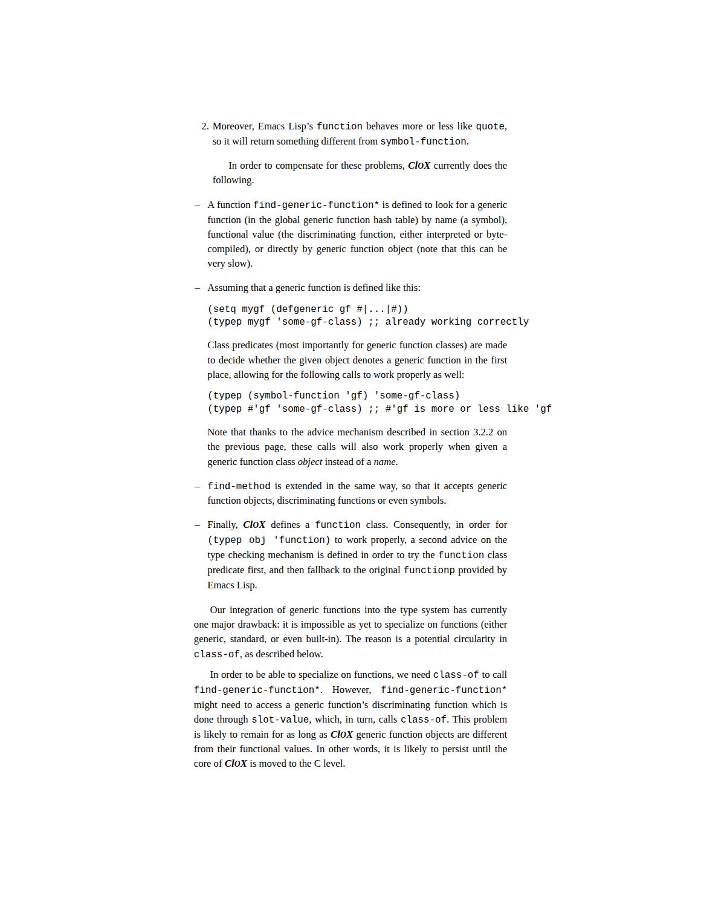2.
Moreover, Emacs Lisp’s function behaves more or less like quote, so it will return something different from symbol-function.
In order to compensate for these problems, ClOX currently does the following.
A function find-generic-function* is defined to look for a generic function (in the global generic function hash table) by name (a symbol), functional value (the discriminating function, either interpreted or byte-compiled), or directly by generic function object (note that this can be very slow).
Assuming that a generic function is defined like this:
(setq mygf (defgeneric gf #|...|#))
(typep mygf 'some-gf-class) ;; already working correctly
Class predicates (most importantly for generic function classes) are made to decide whether the given object denotes a generic function in the first place, allowing for the following calls to work properly as well:
(typep (symbol-function 'gf) 'some-gf-class)
(typep #'gf 'some-gf-class) ;; #'gf is more or less like 'gf
Note that thanks to the advice mechanism described in section 3.2.2 on the previous page, these calls will also work properly when given a generic function class object instead of a name.
find-method is extended in the same way, so that it accepts generic function objects, discriminating functions or even symbols.
Finally, ClOX defines a function class. Consequently, in order for (typep obj 'function) to work properly, a second advice on the type checking mechanism is defined in order to try the function class predicate first, and then fallback to the original functionp provided by Emacs Lisp.
Our integration of generic functions into the type system has currently one major drawback: it is impossible as yet to specialize on functions (either generic, standard, or even built-in). The reason is a potential circularity in class-of, as described below.
In order to be able to specialize on functions, we need class-of to call find-generic-function*. However, find-generic-function* might need to access a generic function’s discriminating function which is done through slot-value, which, in turn, calls class-of. This problem is likely to remain for as long as ClOX generic function objects are different from their functional values. In other words, it is likely to persist until the core of ClOX is moved to the C level.